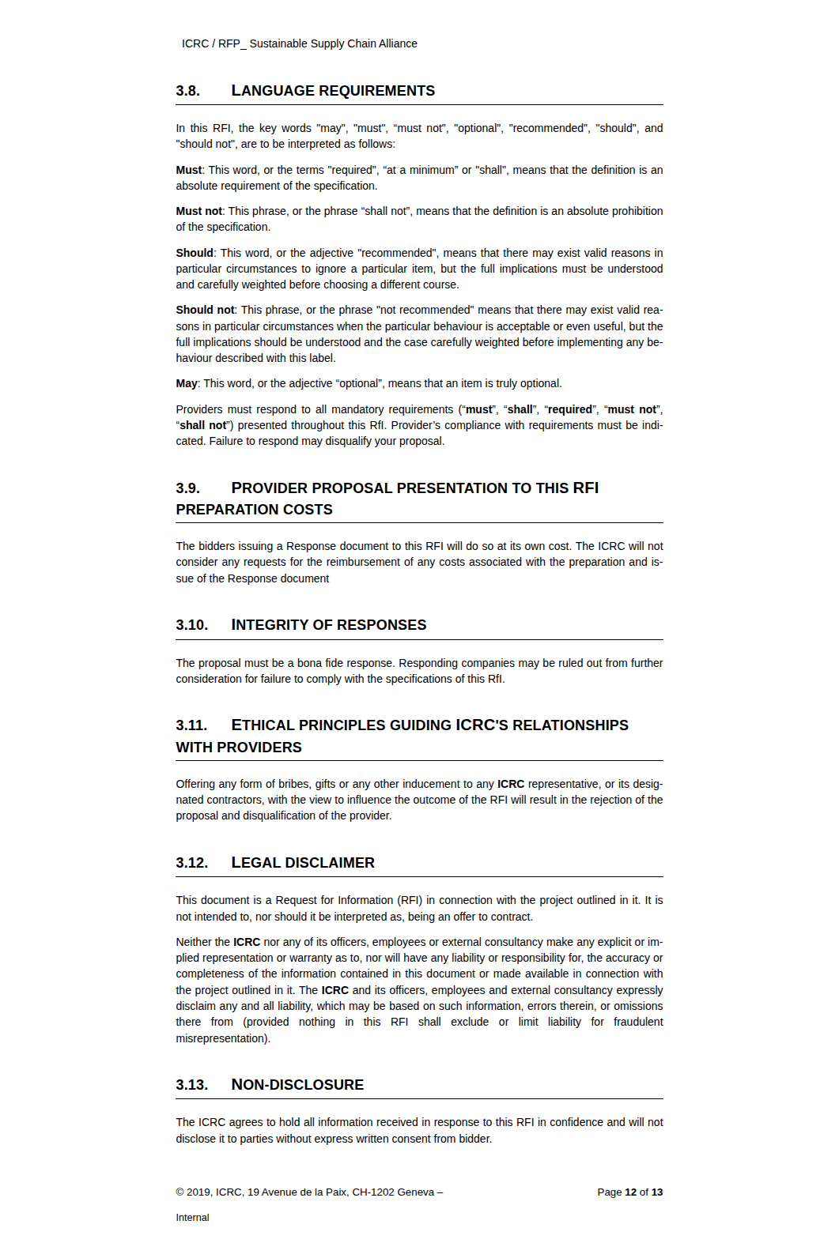ICRC / RFP_ Sustainable Supply Chain Alliance
3.8. LANGUAGE REQUIREMENTS
In this RFI, the key words "may", "must", “must not", "optional", "recommended", "should", and "should not", are to be interpreted as follows:
Must: This word, or the terms "required", “at a minimum” or "shall", means that the definition is an absolute requirement of the specification.
Must not: This phrase, or the phrase “shall not”, means that the definition is an absolute prohibition of the specification.
Should: This word, or the adjective "recommended", means that there may exist valid reasons in particular circumstances to ignore a particular item, but the full implications must be understood and carefully weighted before choosing a different course.
Should not: This phrase, or the phrase "not recommended" means that there may exist valid reasons in particular circumstances when the particular behaviour is acceptable or even useful, but the full implications should be understood and the case carefully weighted before implementing any behaviour described with this label.
May: This word, or the adjective “optional”, means that an item is truly optional.
Providers must respond to all mandatory requirements (“must”, “shall”, “required”, “must not”, “shall not”) presented throughout this RfI. Provider’s compliance with requirements must be indicated. Failure to respond may disqualify your proposal.
3.9. PROVIDER PROPOSAL PRESENTATION TO THIS RFI PREPARATION COSTS
The bidders issuing a Response document to this RFI will do so at its own cost. The ICRC will not consider any requests for the reimbursement of any costs associated with the preparation and issue of the Response document
3.10. INTEGRITY OF RESPONSES
The proposal must be a bona fide response. Responding companies may be ruled out from further consideration for failure to comply with the specifications of this RfI.
3.11. ETHICAL PRINCIPLES GUIDING ICRC'S RELATIONSHIPS WITH PROVIDERS
Offering any form of bribes, gifts or any other inducement to any ICRC representative, or its designated contractors, with the view to influence the outcome of the RFI will result in the rejection of the proposal and disqualification of the provider.
3.12. LEGAL DISCLAIMER
This document is a Request for Information (RFI) in connection with the project outlined in it. It is not intended to, nor should it be interpreted as, being an offer to contract.
Neither the ICRC nor any of its officers, employees or external consultancy make any explicit or implied representation or warranty as to, nor will have any liability or responsibility for, the accuracy or completeness of the information contained in this document or made available in connection with the project outlined in it. The ICRC and its officers, employees and external consultancy expressly disclaim any and all liability, which may be based on such information, errors therein, or omissions there from (provided nothing in this RFI shall exclude or limit liability for fraudulent misrepresentation).
3.13. NON-DISCLOSURE
The ICRC agrees to hold all information received in response to this RFI in confidence and will not disclose it to parties without express written consent from bidder.
© 2019, ICRC, 19 Avenue de la Paix, CH-1202 Geneva –
Page 12 of 13
Internal